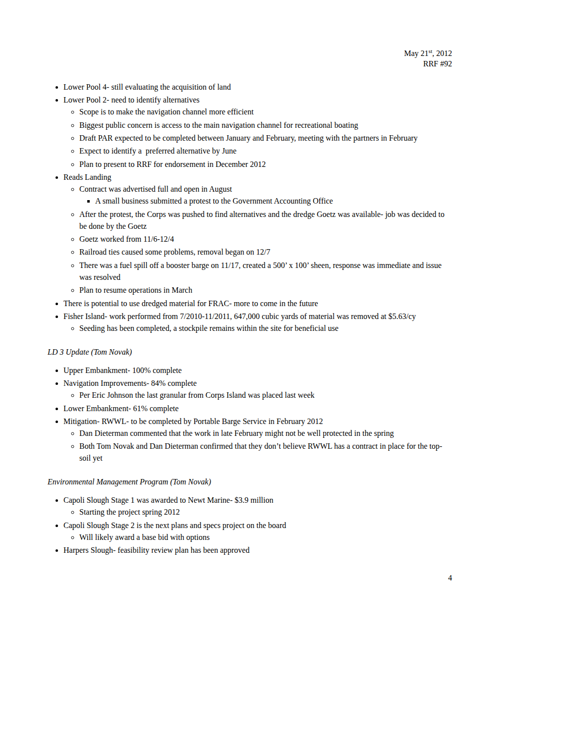May 21st, 2012
RRF #92
Lower Pool 4- still evaluating the acquisition of land
Lower Pool 2- need to identify alternatives
Scope is to make the navigation channel more efficient
Biggest public concern is access to the main navigation channel for recreational boating
Draft PAR expected to be completed between January and February, meeting with the partners in February
Expect to identify a preferred alternative by June
Plan to present to RRF for endorsement in December 2012
Reads Landing
Contract was advertised full and open in August
A small business submitted a protest to the Government Accounting Office
After the protest, the Corps was pushed to find alternatives and the dredge Goetz was available- job was decided to be done by the Goetz
Goetz worked from 11/6-12/4
Railroad ties caused some problems, removal began on 12/7
There was a fuel spill off a booster barge on 11/17, created a 500’ x 100’ sheen, response was immediate and issue was resolved
Plan to resume operations in March
There is potential to use dredged material for FRAC- more to come in the future
Fisher Island- work performed from 7/2010-11/2011, 647,000 cubic yards of material was removed at $5.63/cy
Seeding has been completed, a stockpile remains within the site for beneficial use
LD 3 Update (Tom Novak)
Upper Embankment- 100% complete
Navigation Improvements- 84% complete
Per Eric Johnson the last granular from Corps Island was placed last week
Lower Embankment- 61% complete
Mitigation- RWWL- to be completed by Portable Barge Service in February 2012
Dan Dieterman commented that the work in late February might not be well protected in the spring
Both Tom Novak and Dan Dieterman confirmed that they don’t believe RWWL has a contract in place for the top-soil yet
Environmental Management Program (Tom Novak)
Capoli Slough Stage 1 was awarded to Newt Marine- $3.9 million
Starting the project spring 2012
Capoli Slough Stage 2 is the next plans and specs project on the board
Will likely award a base bid with options
Harpers Slough- feasibility review plan has been approved
4